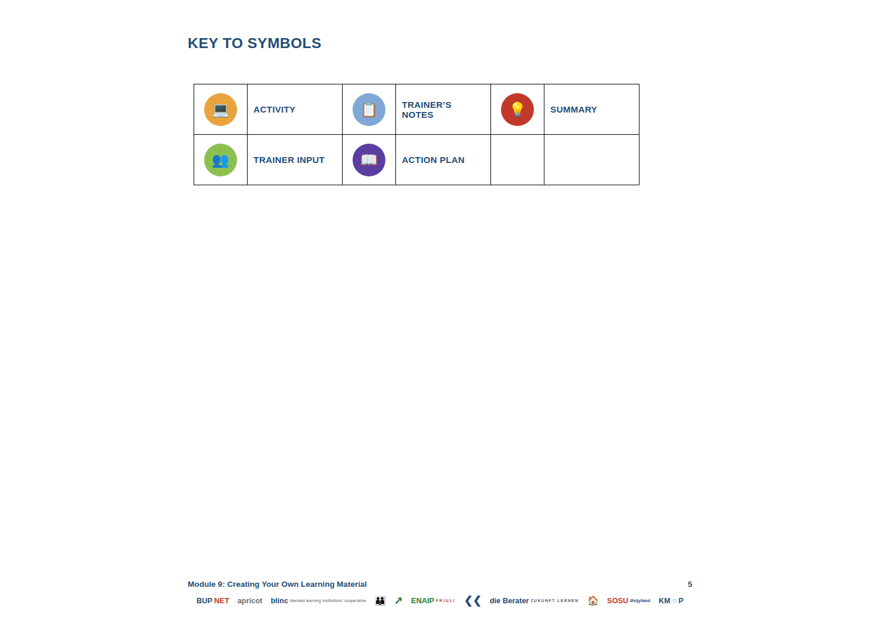KEY TO SYMBOLS
| 💻 | ACTIVITY | 📋 | TRAINER’S NOTES | 💡 | SUMMARY |
| 👥 | TRAINER INPUT | 📖 | ACTION PLAN | | |
Module 9: Creating Your Own Learning Material 5
BUP NET apricot blincblended learning institutions' cooperative 👪 ➚ ENAIPFRIULI ❮❮ die BeraterZUKUNFT LERNEN 🏠 SOSUØstjylland KM○P